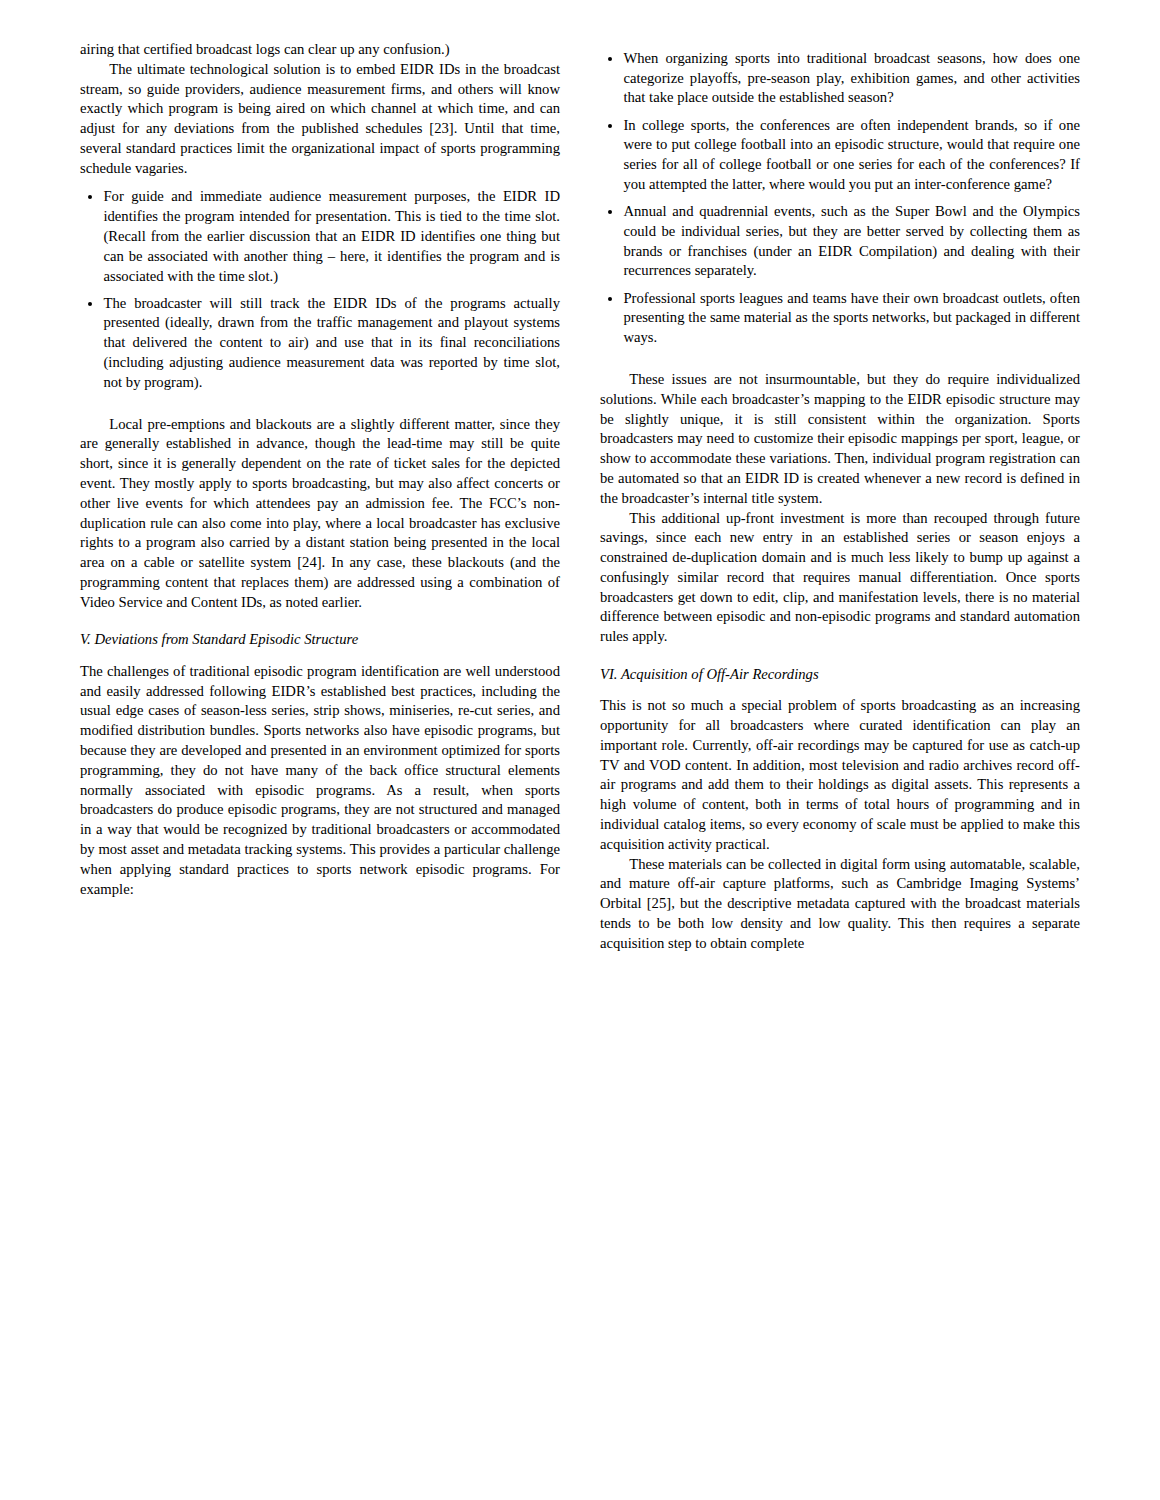airing that certified broadcast logs can clear up any confusion.)
The ultimate technological solution is to embed EIDR IDs in the broadcast stream, so guide providers, audience measurement firms, and others will know exactly which program is being aired on which channel at which time, and can adjust for any deviations from the published schedules [23]. Until that time, several standard practices limit the organizational impact of sports programming schedule vagaries.
For guide and immediate audience measurement purposes, the EIDR ID identifies the program intended for presentation. This is tied to the time slot. (Recall from the earlier discussion that an EIDR ID identifies one thing but can be associated with another thing – here, it identifies the program and is associated with the time slot.)
The broadcaster will still track the EIDR IDs of the programs actually presented (ideally, drawn from the traffic management and playout systems that delivered the content to air) and use that in its final reconciliations (including adjusting audience measurement data was reported by time slot, not by program).
Local pre-emptions and blackouts are a slightly different matter, since they are generally established in advance, though the lead-time may still be quite short, since it is generally dependent on the rate of ticket sales for the depicted event. They mostly apply to sports broadcasting, but may also affect concerts or other live events for which attendees pay an admission fee. The FCC’s non-duplication rule can also come into play, where a local broadcaster has exclusive rights to a program also carried by a distant station being presented in the local area on a cable or satellite system [24]. In any case, these blackouts (and the programming content that replaces them) are addressed using a combination of Video Service and Content IDs, as noted earlier.
V. Deviations from Standard Episodic Structure
The challenges of traditional episodic program identification are well understood and easily addressed following EIDR’s established best practices, including the usual edge cases of season-less series, strip shows, miniseries, re-cut series, and modified distribution bundles. Sports networks also have episodic programs, but because they are developed and presented in an environment optimized for sports programming, they do not have many of the back office structural elements normally associated with episodic programs. As a result, when sports broadcasters do produce episodic programs, they are not structured and managed in a way that would be recognized by traditional broadcasters or accommodated by most asset and metadata tracking systems. This provides a particular challenge when applying standard practices to sports network episodic programs. For example:
When organizing sports into traditional broadcast seasons, how does one categorize playoffs, pre-season play, exhibition games, and other activities that take place outside the established season?
In college sports, the conferences are often independent brands, so if one were to put college football into an episodic structure, would that require one series for all of college football or one series for each of the conferences? If you attempted the latter, where would you put an inter-conference game?
Annual and quadrennial events, such as the Super Bowl and the Olympics could be individual series, but they are better served by collecting them as brands or franchises (under an EIDR Compilation) and dealing with their recurrences separately.
Professional sports leagues and teams have their own broadcast outlets, often presenting the same material as the sports networks, but packaged in different ways.
These issues are not insurmountable, but they do require individualized solutions. While each broadcaster’s mapping to the EIDR episodic structure may be slightly unique, it is still consistent within the organization. Sports broadcasters may need to customize their episodic mappings per sport, league, or show to accommodate these variations. Then, individual program registration can be automated so that an EIDR ID is created whenever a new record is defined in the broadcaster’s internal title system.
This additional up-front investment is more than recouped through future savings, since each new entry in an established series or season enjoys a constrained de-duplication domain and is much less likely to bump up against a confusingly similar record that requires manual differentiation. Once sports broadcasters get down to edit, clip, and manifestation levels, there is no material difference between episodic and non-episodic programs and standard automation rules apply.
VI. Acquisition of Off-Air Recordings
This is not so much a special problem of sports broadcasting as an increasing opportunity for all broadcasters where curated identification can play an important role. Currently, off-air recordings may be captured for use as catch-up TV and VOD content. In addition, most television and radio archives record off-air programs and add them to their holdings as digital assets. This represents a high volume of content, both in terms of total hours of programming and in individual catalog items, so every economy of scale must be applied to make this acquisition activity practical.
These materials can be collected in digital form using automatable, scalable, and mature off-air capture platforms, such as Cambridge Imaging Systems’ Orbital [25], but the descriptive metadata captured with the broadcast materials tends to be both low density and low quality. This then requires a separate acquisition step to obtain complete